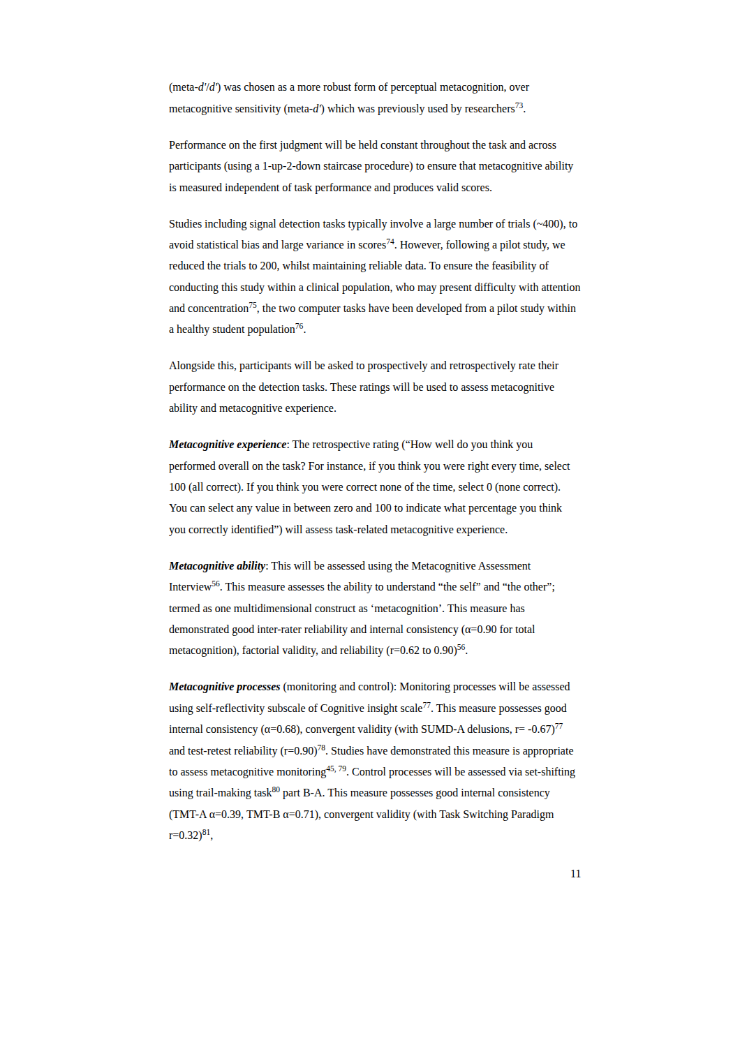(meta-d'/d') was chosen as a more robust form of perceptual metacognition, over metacognitive sensitivity (meta-d') which was previously used by researchers73.
Performance on the first judgment will be held constant throughout the task and across participants (using a 1-up-2-down staircase procedure) to ensure that metacognitive ability is measured independent of task performance and produces valid scores.
Studies including signal detection tasks typically involve a large number of trials (~400), to avoid statistical bias and large variance in scores74. However, following a pilot study, we reduced the trials to 200, whilst maintaining reliable data. To ensure the feasibility of conducting this study within a clinical population, who may present difficulty with attention and concentration75, the two computer tasks have been developed from a pilot study within a healthy student population76.
Alongside this, participants will be asked to prospectively and retrospectively rate their performance on the detection tasks. These ratings will be used to assess metacognitive ability and metacognitive experience.
Metacognitive experience: The retrospective rating (“How well do you think you performed overall on the task? For instance, if you think you were right every time, select 100 (all correct). If you think you were correct none of the time, select 0 (none correct). You can select any value in between zero and 100 to indicate what percentage you think you correctly identified”) will assess task-related metacognitive experience.
Metacognitive ability: This will be assessed using the Metacognitive Assessment Interview56. This measure assesses the ability to understand “the self” and “the other”; termed as one multidimensional construct as ‘metacognition’. This measure has demonstrated good inter-rater reliability and internal consistency (α=0.90 for total metacognition), factorial validity, and reliability (r=0.62 to 0.90)56.
Metacognitive processes (monitoring and control): Monitoring processes will be assessed using self-reflectivity subscale of Cognitive insight scale77. This measure possesses good internal consistency (α=0.68), convergent validity (with SUMD-A delusions, r= -0.67)77 and test-retest reliability (r=0.90)78. Studies have demonstrated this measure is appropriate to assess metacognitive monitoring45, 79. Control processes will be assessed via set-shifting using trail-making task80 part B-A. This measure possesses good internal consistency (TMT-A α=0.39, TMT-B α=0.71), convergent validity (with Task Switching Paradigm r=0.32)81,
11